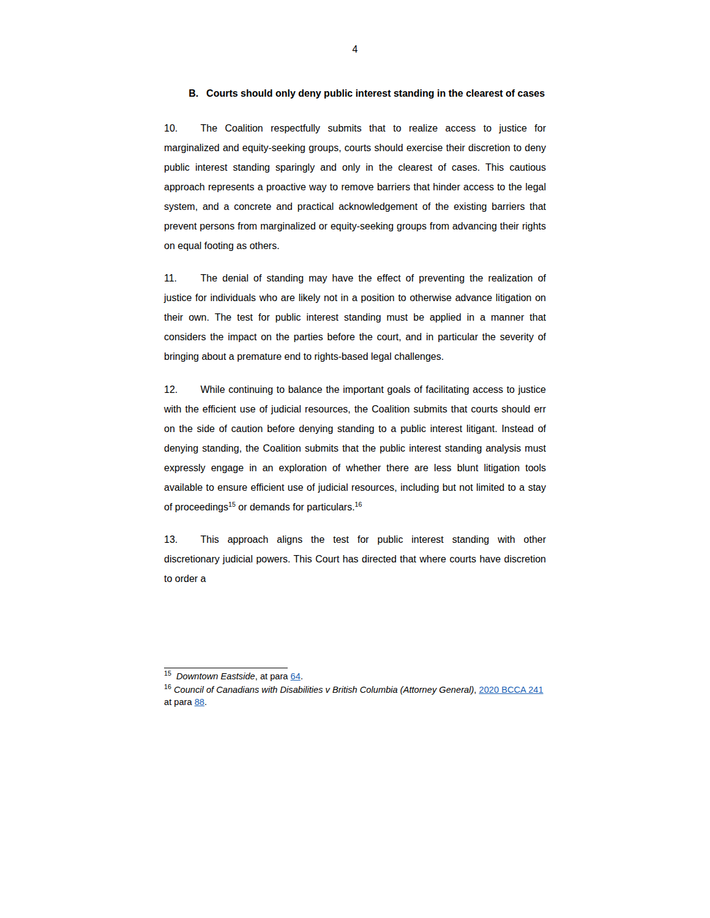4
B. Courts should only deny public interest standing in the clearest of cases
10. The Coalition respectfully submits that to realize access to justice for marginalized and equity-seeking groups, courts should exercise their discretion to deny public interest standing sparingly and only in the clearest of cases. This cautious approach represents a proactive way to remove barriers that hinder access to the legal system, and a concrete and practical acknowledgement of the existing barriers that prevent persons from marginalized or equity-seeking groups from advancing their rights on equal footing as others.
11. The denial of standing may have the effect of preventing the realization of justice for individuals who are likely not in a position to otherwise advance litigation on their own. The test for public interest standing must be applied in a manner that considers the impact on the parties before the court, and in particular the severity of bringing about a premature end to rights-based legal challenges.
12. While continuing to balance the important goals of facilitating access to justice with the efficient use of judicial resources, the Coalition submits that courts should err on the side of caution before denying standing to a public interest litigant. Instead of denying standing, the Coalition submits that the public interest standing analysis must expressly engage in an exploration of whether there are less blunt litigation tools available to ensure efficient use of judicial resources, including but not limited to a stay of proceedings15 or demands for particulars.16
13. This approach aligns the test for public interest standing with other discretionary judicial powers. This Court has directed that where courts have discretion to order a
15 Downtown Eastside, at para 64.
16 Council of Canadians with Disabilities v British Columbia (Attorney General), 2020 BCCA 241 at para 88.